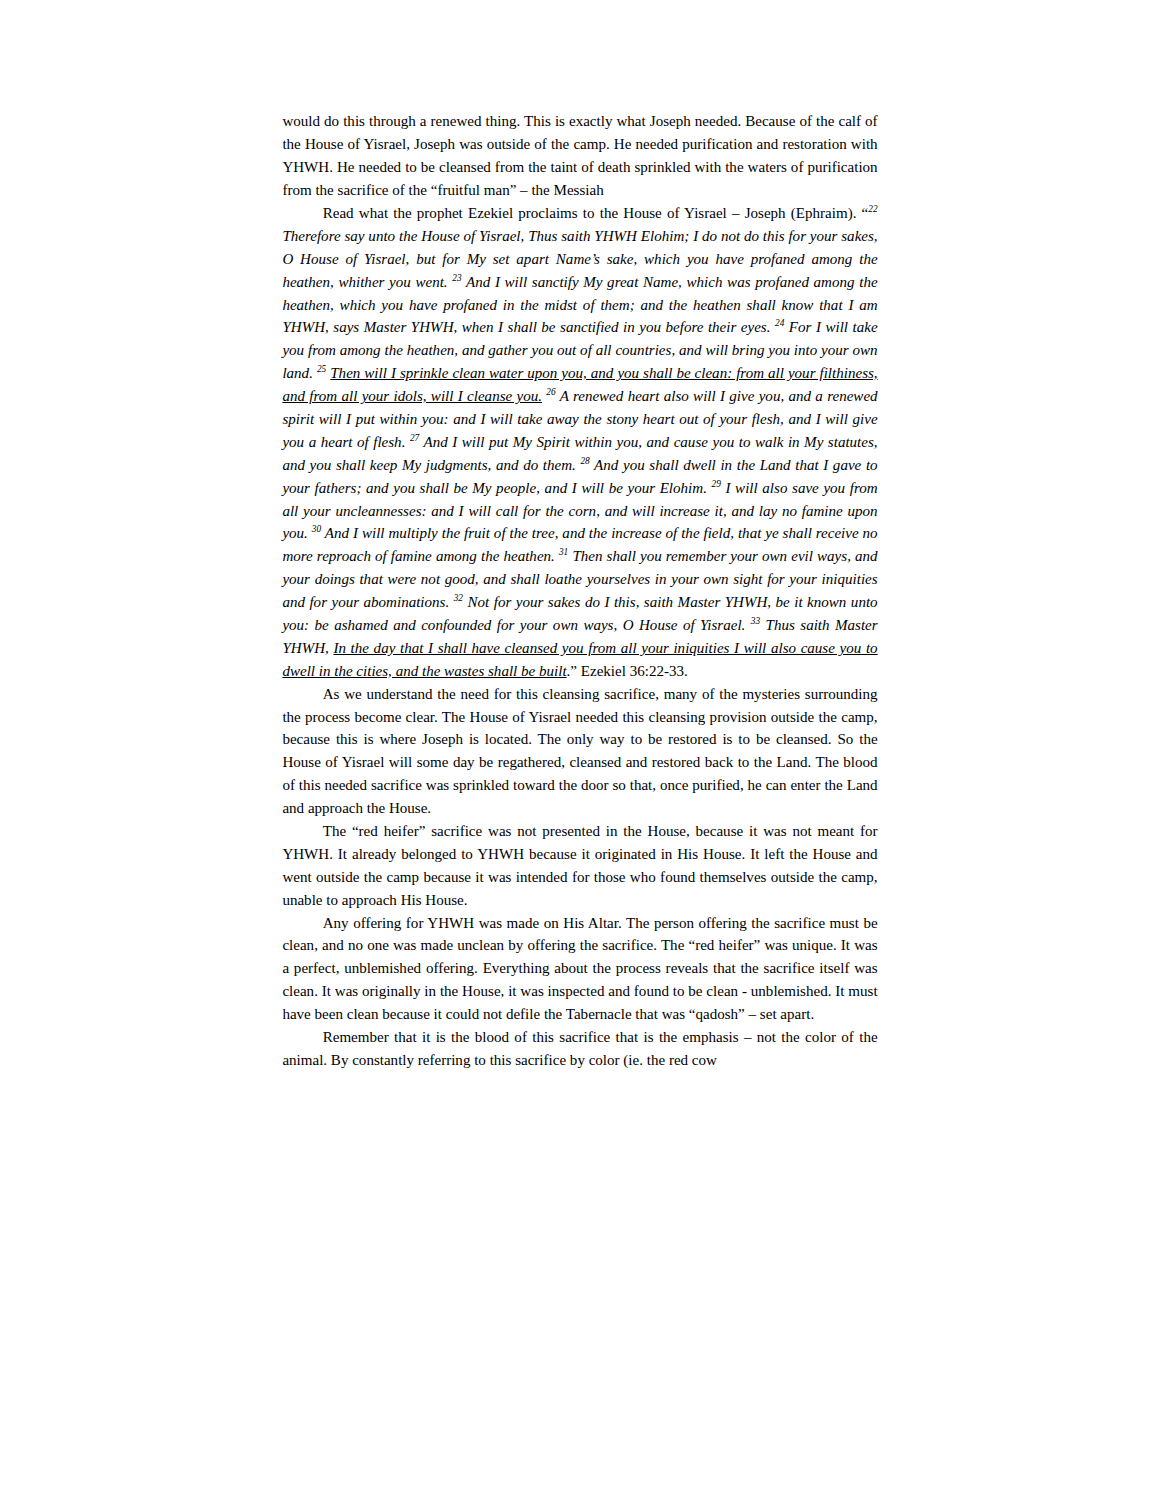would do this through a renewed thing. This is exactly what Joseph needed. Because of the calf of the House of Yisrael, Joseph was outside of the camp. He needed purification and restoration with YHWH. He needed to be cleansed from the taint of death sprinkled with the waters of purification from the sacrifice of the “fruitful man” – the Messiah
Read what the prophet Ezekiel proclaims to the House of Yisrael – Joseph (Ephraim). “22 Therefore say unto the House of Yisrael, Thus saith YHWH Elohim; I do not do this for your sakes, O House of Yisrael, but for My set apart Name’s sake, which you have profaned among the heathen, whither you went. 23 And I will sanctify My great Name, which was profaned among the heathen, which you have profaned in the midst of them; and the heathen shall know that I am YHWH, says Master YHWH, when I shall be sanctified in you before their eyes. 24 For I will take you from among the heathen, and gather you out of all countries, and will bring you into your own land. 25 Then will I sprinkle clean water upon you, and you shall be clean: from all your filthiness, and from all your idols, will I cleanse you. 26 A renewed heart also will I give you, and a renewed spirit will I put within you: and I will take away the stony heart out of your flesh, and I will give you a heart of flesh. 27 And I will put My Spirit within you, and cause you to walk in My statutes, and you shall keep My judgments, and do them. 28 And you shall dwell in the Land that I gave to your fathers; and you shall be My people, and I will be your Elohim. 29 I will also save you from all your uncleannesses: and I will call for the corn, and will increase it, and lay no famine upon you. 30 And I will multiply the fruit of the tree, and the increase of the field, that ye shall receive no more reproach of famine among the heathen. 31 Then shall you remember your own evil ways, and your doings that were not good, and shall loathe yourselves in your own sight for your iniquities and for your abominations. 32 Not for your sakes do I this, saith Master YHWH, be it known unto you: be ashamed and confounded for your own ways, O House of Yisrael. 33 Thus saith Master YHWH, In the day that I shall have cleansed you from all your iniquities I will also cause you to dwell in the cities, and the wastes shall be built.” Ezekiel 36:22-33.
As we understand the need for this cleansing sacrifice, many of the mysteries surrounding the process become clear. The House of Yisrael needed this cleansing provision outside the camp, because this is where Joseph is located. The only way to be restored is to be cleansed. So the House of Yisrael will some day be regathered, cleansed and restored back to the Land. The blood of this needed sacrifice was sprinkled toward the door so that, once purified, he can enter the Land and approach the House.
The “red heifer” sacrifice was not presented in the House, because it was not meant for YHWH. It already belonged to YHWH because it originated in His House. It left the House and went outside the camp because it was intended for those who found themselves outside the camp, unable to approach His House.
Any offering for YHWH was made on His Altar. The person offering the sacrifice must be clean, and no one was made unclean by offering the sacrifice. The “red heifer” was unique. It was a perfect, unblemished offering. Everything about the process reveals that the sacrifice itself was clean. It was originally in the House, it was inspected and found to be clean - unblemished. It must have been clean because it could not defile the Tabernacle that was “qadosh” – set apart.
Remember that it is the blood of this sacrifice that is the emphasis – not the color of the animal. By constantly referring to this sacrifice by color (ie. the red cow